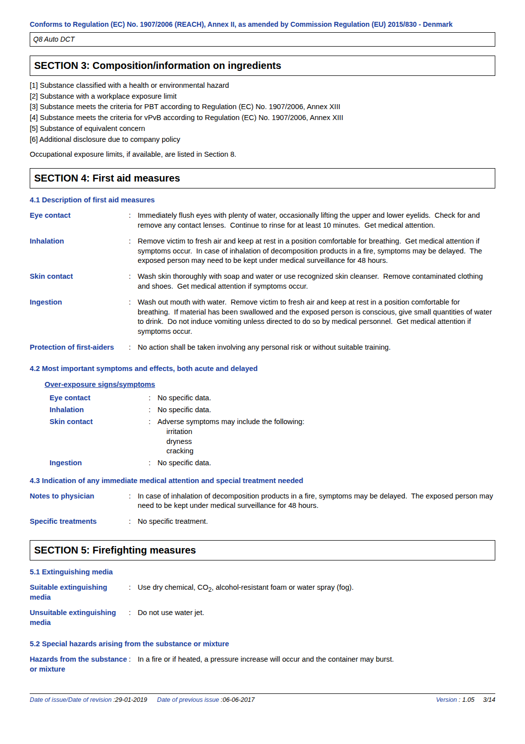Conforms to Regulation (EC) No. 1907/2006 (REACH), Annex II, as amended by Commission Regulation (EU) 2015/830 - Denmark
Q8 Auto DCT
SECTION 3: Composition/information on ingredients
[1] Substance classified with a health or environmental hazard
[2] Substance with a workplace exposure limit
[3] Substance meets the criteria for PBT according to Regulation (EC) No. 1907/2006, Annex XIII
[4] Substance meets the criteria for vPvB according to Regulation (EC) No. 1907/2006, Annex XIII
[5] Substance of equivalent concern
[6] Additional disclosure due to company policy
Occupational exposure limits, if available, are listed in Section 8.
SECTION 4: First aid measures
4.1 Description of first aid measures
| Eye contact | : | Immediately flush eyes with plenty of water, occasionally lifting the upper and lower eyelids. Check for and remove any contact lenses. Continue to rinse for at least 10 minutes. Get medical attention. |
| Inhalation | : | Remove victim to fresh air and keep at rest in a position comfortable for breathing. Get medical attention if symptoms occur. In case of inhalation of decomposition products in a fire, symptoms may be delayed. The exposed person may need to be kept under medical surveillance for 48 hours. |
| Skin contact | : | Wash skin thoroughly with soap and water or use recognized skin cleanser. Remove contaminated clothing and shoes. Get medical attention if symptoms occur. |
| Ingestion | : | Wash out mouth with water. Remove victim to fresh air and keep at rest in a position comfortable for breathing. If material has been swallowed and the exposed person is conscious, give small quantities of water to drink. Do not induce vomiting unless directed to do so by medical personnel. Get medical attention if symptoms occur. |
| Protection of first-aiders | : | No action shall be taken involving any personal risk or without suitable training. |
4.2 Most important symptoms and effects, both acute and delayed
Over-exposure signs/symptoms
| Eye contact | : | No specific data. |
| Inhalation | : | No specific data. |
| Skin contact | : | Adverse symptoms may include the following: irritation dryness cracking |
| Ingestion | : | No specific data. |
4.3 Indication of any immediate medical attention and special treatment needed
| Notes to physician | : | In case of inhalation of decomposition products in a fire, symptoms may be delayed. The exposed person may need to be kept under medical surveillance for 48 hours. |
| Specific treatments | : | No specific treatment. |
SECTION 5: Firefighting measures
5.1 Extinguishing media
| Suitable extinguishing media | : | Use dry chemical, CO 2 , alcohol-resistant foam or water spray (fog). |
| Unsuitable extinguishing media | : | Do not use water jet. |
5.2 Special hazards arising from the substance or mixture
| Hazards from the substance or mixture | : | In a fire or if heated, a pressure increase will occur and the container may burst. |
Date of issue/Date of revision :29-01-2019
Date of previous issue :06-06-2017
Version : 1.05 3/14